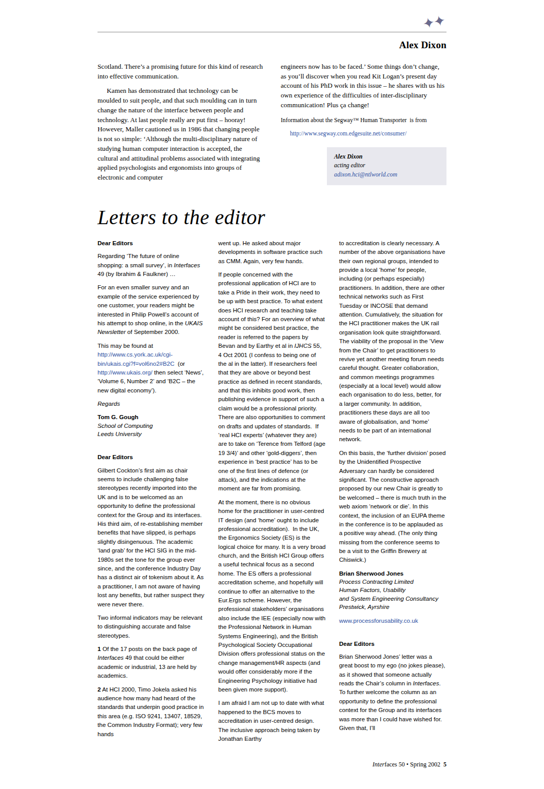✦✦
Alex Dixon
Scotland. There’s a promising future for this kind of research into effective communication.
Kamen has demonstrated that technology can be moulded to suit people, and that such moulding can in turn change the nature of the interface between people and technology. At last people really are put first – hooray! However, Maller cautioned us in 1986 that changing people is not so simple: ‘Although the multi-disciplinary nature of studying human computer interaction is accepted, the cultural and attitudinal problems associated with integrating applied psychologists and ergonomists into groups of electronic and computer
engineers now has to be faced.’ Some things don’t change, as you’ll discover when you read Kit Logan’s present day account of his PhD work in this issue – he shares with us his own experience of the difficulties of inter-disciplinary communication! Plus ça change!
Information about the Segway™ Human Transporter is from
http://www.segway.com.edgesuite.net/consumer/
Alex Dixon
acting editor
adixon.hci@ntlworld.com
Letters to the editor
Dear Editors
Regarding ‘The future of online shopping: a small survey’, in Interfaces 49 (by Ibrahim & Faulkner) …
For an even smaller survey and an example of the service experienced by one customer, your readers might be interested in Philip Powell’s account of his attempt to shop online, in the UKAIS Newsletter of September 2000.
This may be found at http://www.cs.york.ac.uk/cgi-bin/ukais.cgi?f=vol6no2#B2C (or http://www.ukais.org/ then select ‘News’, ‘Volume 6, Number 2’ and ‘B2C – the new digital economy’).
Regards
Tom G. Gough
School of Computing
Leeds University
Dear Editors
Gilbert Cockton’s first aim as chair seems to include challenging false stereotypes recently imported into the UK and is to be welcomed as an opportunity to define the professional context for the Group and its interfaces. His third aim, of re-establishing member benefits that have slipped, is perhaps slightly disingenuous. The academic ‘land grab’ for the HCI SIG in the mid-1980s set the tone for the group ever since, and the conference Industry Day has a distinct air of tokenism about it. As a practitioner, I am not aware of having lost any benefits, but rather suspect they were never there.
Two informal indicators may be relevant to distinguishing accurate and false stereotypes.
1 Of the 17 posts on the back page of Interfaces 49 that could be either academic or industrial, 13 are held by academics.
2 At HCI 2000, Timo Jokela asked his audience how many had heard of the standards that underpin good practice in this area (e.g. ISO 9241, 13407, 18529, the Common Industry Format); very few hands
went up. He asked about major developments in software practice such as CMM. Again, very few hands.
If people concerned with the professional application of HCI are to take a Pride in their work, they need to be up with best practice. To what extent does HCI research and teaching take account of this? For an overview of what might be considered best practice, the reader is referred to the papers by Bevan and by Earthy et al in IJHCS 55, 4 Oct 2001 (I confess to being one of the al in the latter). If researchers feel that they are above or beyond best practice as defined in recent standards, and that this inhibits good work, then publishing evidence in support of such a claim would be a professional priority. There are also opportunities to comment on drafts and updates of standards. If ‘real HCI experts’ (whatever they are) are to take on ‘Terence from Telford (age 19 3/4)’ and other ‘gold-diggers’, then experience in ‘best practice’ has to be one of the first lines of defence (or attack), and the indications at the moment are far from promising.
At the moment, there is no obvious home for the practitioner in user-centred IT design (and ‘home’ ought to include professional accreditation). In the UK, the Ergonomics Society (ES) is the logical choice for many. It is a very broad church, and the British HCI Group offers a useful technical focus as a second home. The ES offers a professional accreditation scheme, and hopefully will continue to offer an alternative to the Eur.Ergs scheme. However, the professional stakeholders’ organisations also include the IEE (especially now with the Professional Network in Human Systems Engineering), and the British Psychological Society Occupational Division offers professional status on the change management/HR aspects (and would offer considerably more if the Engineering Psychology initiative had been given more support).
I am afraid I am not up to date with what happened to the BCS moves to accreditation in user-centred design. The inclusive approach being taken by Jonathan Earthy
to accreditation is clearly necessary. A number of the above organisations have their own regional groups, intended to provide a local ‘home’ for people, including (or perhaps especially) practitioners. In addition, there are other technical networks such as First Tuesday or INCOSE that demand attention. Cumulatively, the situation for the HCI practitioner makes the UK rail organisation look quite straightforward. The viability of the proposal in the ‘View from the Chair’ to get practitioners to revive yet another meeting forum needs careful thought. Greater collaboration, and common meetings programmes (especially at a local level) would allow each organisation to do less, better, for a larger community. In addition, practitioners these days are all too aware of globalisation, and ‘home’ needs to be part of an international network.
On this basis, the ‘further division’ posed by the Unidentified Prospective Adversary can hardly be considered significant. The constructive approach proposed by our new Chair is greatly to be welcomed – there is much truth in the web axiom ‘network or die’. In this context, the inclusion of an EUPA theme in the conference is to be applauded as a positive way ahead. (The only thing missing from the conference seems to be a visit to the Griffin Brewery at Chiswick.)
Brian Sherwood Jones
Process Contracting Limited
Human Factors, Usability
and System Engineering Consultancy
Prestwick, Ayrshire
www.processforusability.co.uk
Dear Editors
Brian Sherwood Jones’ letter was a great boost to my ego (no jokes please), as it showed that someone actually reads the Chair’s column in Interfaces. To further welcome the column as an opportunity to define the professional context for the Group and its interfaces was more than I could have wished for. Given that, I’ll
Inter faces 50 • Spring 20025